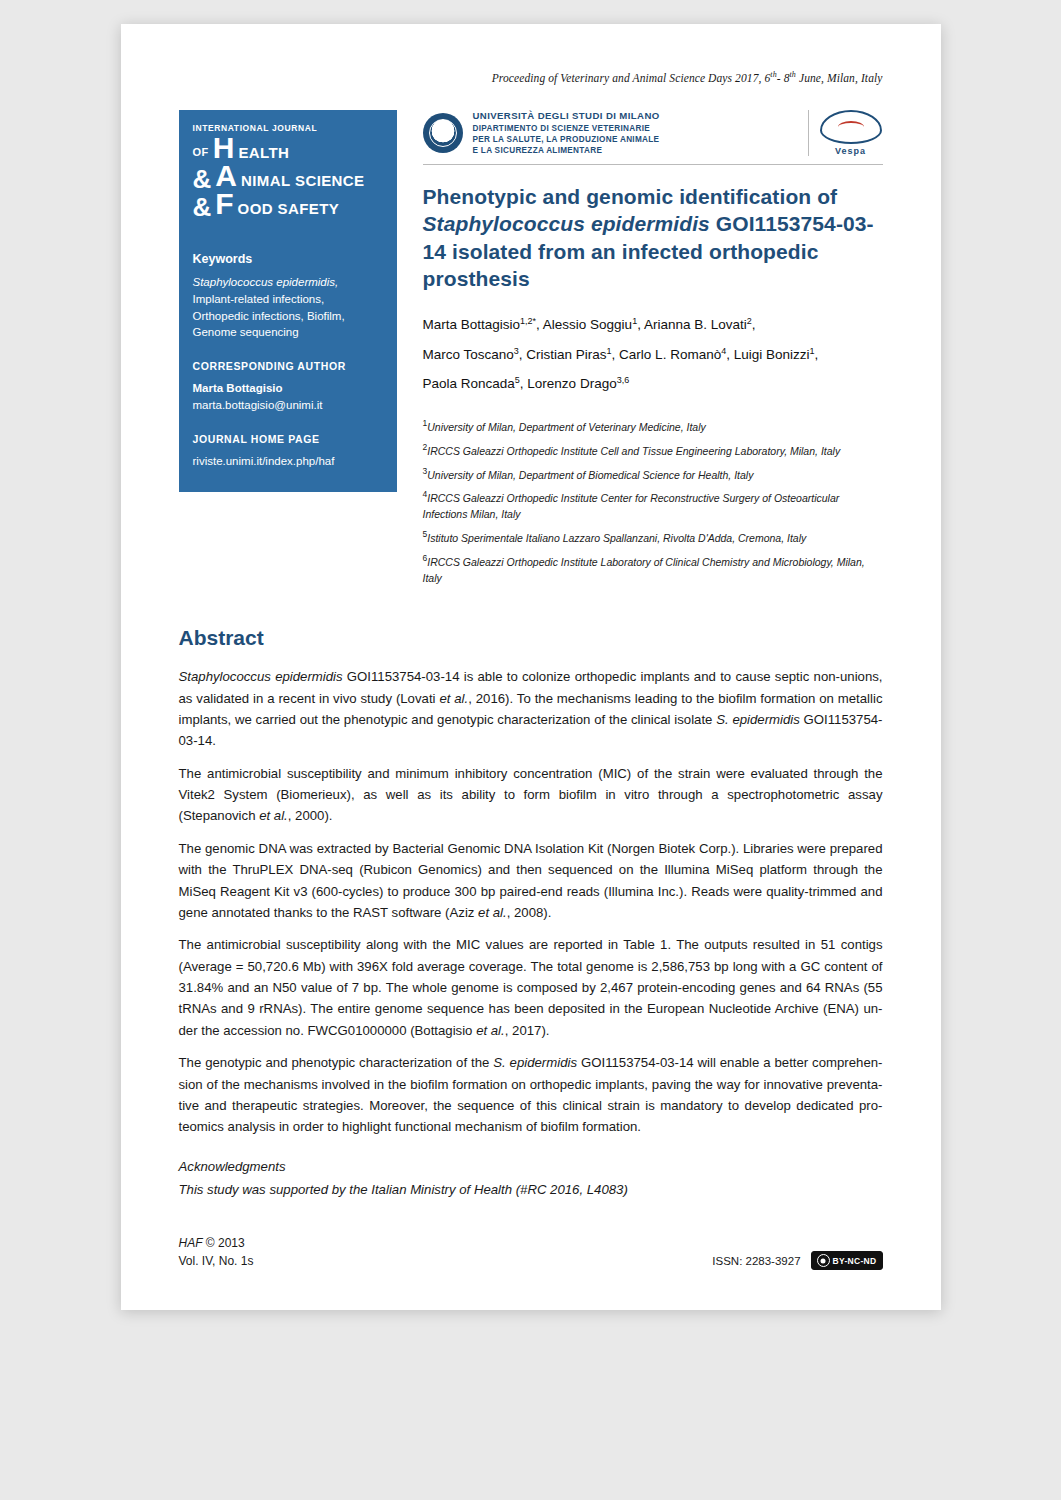Proceeding of Veterinary and Animal Science Days 2017, 6th- 8th June, Milan, Italy
INTERNATIONAL JOURNAL
OF H EALTH
& A NIMAL SCIENCE
& F OOD SAFETY
Keywords
Staphylococcus epidermidis,
Implant-related infections,
Orthopedic infections, Biofilm,
Genome sequencing
Corresponding author
Marta Bottagisio
marta.bottagisio@unimi.it
Journal home page
riviste.unimi.it/index.php/haf
Università degli Studi di Milano
Dipartimento di Scienze Veterinarie
per la Salute, la Produzione Animale
e la Sicurezza Alimentare
Vespa
Phenotypic and genomic identification of Staphylococcus epidermidis GOI1153754-03-14 isolated from an infected orthopedic prosthesis
Marta Bottagisio1,2*, Alessio Soggiu1, Arianna B. Lovati2,
Marco Toscano3, Cristian Piras1, Carlo L. Romanò4, Luigi Bonizzi1,
Paola Roncada5, Lorenzo Drago3,6
1University of Milan, Department of Veterinary Medicine, Italy
2IRCCS Galeazzi Orthopedic Institute Cell and Tissue Engineering Laboratory, Milan, Italy
3University of Milan, Department of Biomedical Science for Health, Italy
4IRCCS Galeazzi Orthopedic Institute Center for Reconstructive Surgery of Osteoarticular Infections Milan, Italy
5Istituto Sperimentale Italiano Lazzaro Spallanzani, Rivolta D'Adda, Cremona, Italy
6IRCCS Galeazzi Orthopedic Institute Laboratory of Clinical Chemistry and Microbiology, Milan, Italy
Abstract
Staphylococcus epidermidis GOI1153754-03-14 is able to colonize orthopedic implants and to cause septic non-unions, as validated in a recent in vivo study (Lovati et al., 2016). To the mechanisms leading to the biofilm formation on metallic implants, we carried out the phenotypic and genotypic characterization of the clinical isolate S. epidermidis GOI1153754-03-14.
The antimicrobial susceptibility and minimum inhibitory concentration (MIC) of the strain were evaluated through the Vitek2 System (Biomerieux), as well as its ability to form biofilm in vitro through a spectrophotometric assay (Stepanovich et al., 2000).
The genomic DNA was extracted by Bacterial Genomic DNA Isolation Kit (Norgen Biotek Corp.). Libraries were prepared with the ThruPLEX DNA-seq (Rubicon Genomics) and then sequenced on the Illumina MiSeq platform through the MiSeq Reagent Kit v3 (600-cycles) to produce 300 bp paired-end reads (Illumina Inc.). Reads were quality-trimmed and gene annotated thanks to the RAST software (Aziz et al., 2008).
The antimicrobial susceptibility along with the MIC values are reported in Table 1. The outputs resulted in 51 contigs (Average = 50,720.6 Mb) with 396X fold average coverage. The total genome is 2,586,753 bp long with a GC content of 31.84% and an N50 value of 7 bp. The whole genome is composed by 2,467 protein-encoding genes and 64 RNAs (55 tRNAs and 9 rRNAs). The entire genome sequence has been deposited in the European Nucleotide Archive (ENA) under the accession no. FWCG01000000 (Bottagisio et al., 2017).
The genotypic and phenotypic characterization of the S. epidermidis GOI1153754-03-14 will enable a better comprehension of the mechanisms involved in the biofilm formation on orthopedic implants, paving the way for innovative preventative and therapeutic strategies. Moreover, the sequence of this clinical strain is mandatory to develop dedicated proteomics analysis in order to highlight functional mechanism of biofilm formation.
Acknowledgments
This study was supported by the Italian Ministry of Health (#RC 2016, L4083)
HAF © 2013
Vol. IV, No. 1s
ISSN: 2283-3927 BY-NC-ND